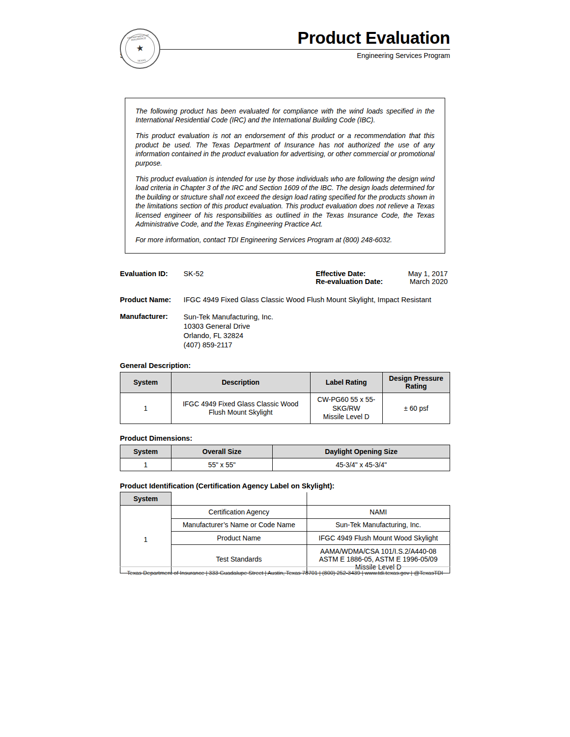DEPARTMENT OF INSURANCE ★ TEXAS
Product Evaluation
SK52 | 0517 Engineering Services Program
The following product has been evaluated for compliance with the wind loads specified in the International Residential Code (IRC) and the International Building Code (IBC).
This product evaluation is not an endorsement of this product or a recommendation that this product be used. The Texas Department of Insurance has not authorized the use of any information contained in the product evaluation for advertising, or other commercial or promotional purpose.
This product evaluation is intended for use by those individuals who are following the design wind load criteria in Chapter 3 of the IRC and Section 1609 of the IBC. The design loads determined for the building or structure shall not exceed the design load rating specified for the products shown in the limitations section of this product evaluation. This product evaluation does not relieve a Texas licensed engineer of his responsibilities as outlined in the Texas Insurance Code, the Texas Administrative Code, and the Texas Engineering Practice Act.
For more information, contact TDI Engineering Services Program at (800) 248-6032.
Evaluation ID: SK-52
Effective Date: May 1, 2017
Re-evaluation Date: March 2020
Product Name: IFGC 4949 Fixed Glass Classic Wood Flush Mount Skylight, Impact Resistant
Manufacturer:
Sun-Tek Manufacturing, Inc.
10303 General Drive
Orlando, FL 32824
(407) 859-2117
General Description:
| System | Description | Label Rating | Design Pressure Rating |
| --- | --- | --- | --- |
| 1 | IFGC 4949 Fixed Glass Classic Wood Flush Mount Skylight | CW-PG60 55 x 55-SKG/RW Missile Level D | ± 60 psf |
Product Dimensions:
| System | Overall Size | Daylight Opening Size |
| --- | --- | --- |
| 1 | 55" x 55" | 45-3/4" x 45-3/4" |
Product Identification (Certification Agency Label on Skylight):
| System | | |
| --- | --- | --- |
| 1 | Certification Agency | NAMI |
| Manufacturer’s Name or Code Name | Sun-Tek Manufacturing, Inc. |
| Product Name | IFGC 4949 Flush Mount Wood Skylight |
| Test Standards | AAMA/WDMA/CSA 101/I.S.2/A440-08 ASTM E 1886-05, ASTM E 1996-05/09 Missile Level D |
Texas Department of Insurance | 333 Guadalupe Street | Austin, Texas 78701 | (800) 252-3439 | www.tdi.texas.gov | @TexasTDI